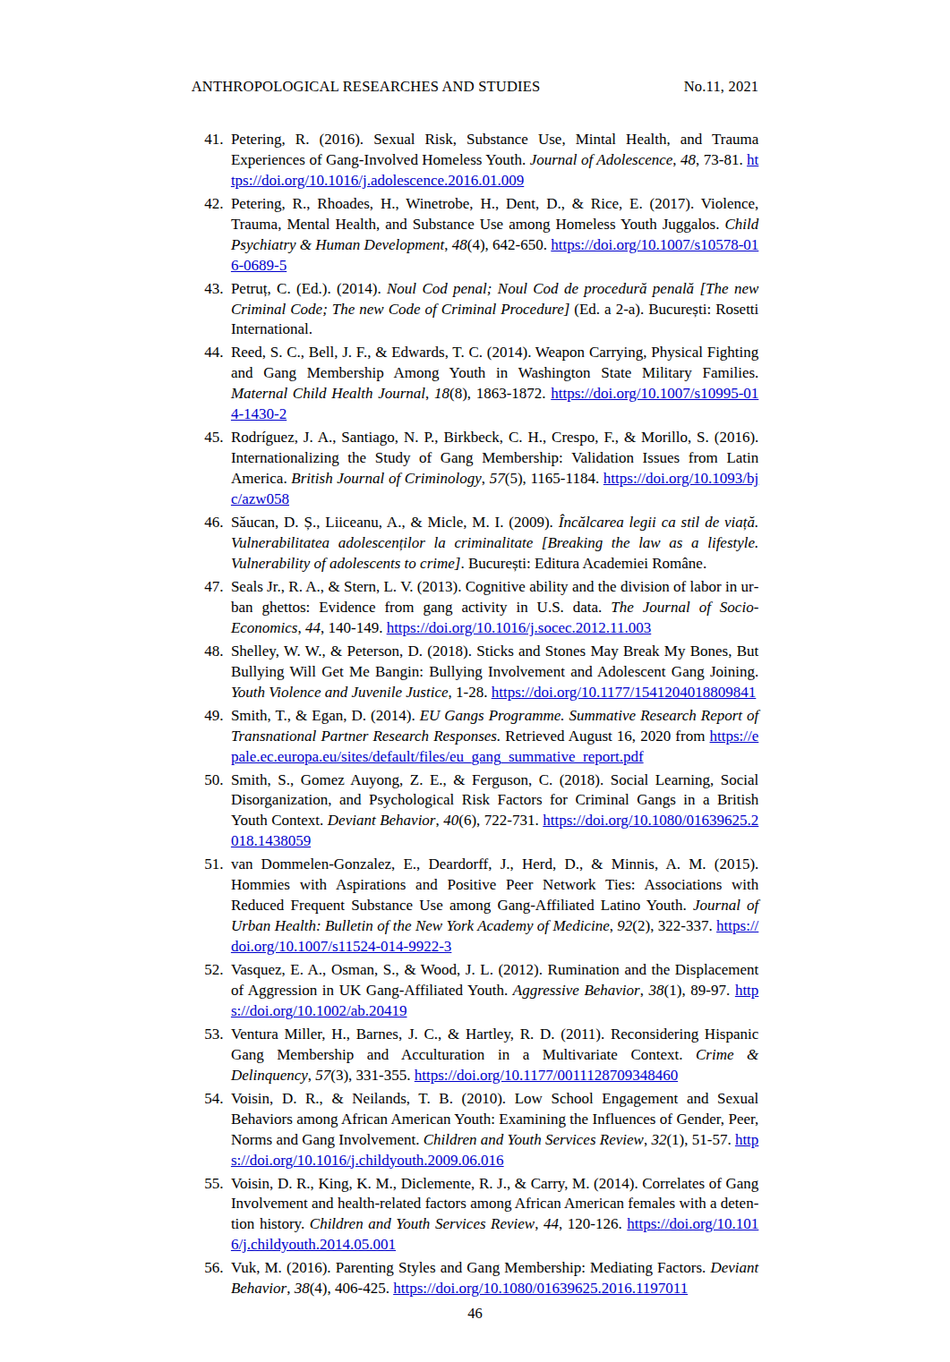Anthropological Researches and Studies No.11, 2021
41. Petering, R. (2016). Sexual Risk, Substance Use, Mintal Health, and Trauma Experiences of Gang-Involved Homeless Youth. Journal of Adolescence, 48, 73-81. https://doi.org/10.1016/j.adolescence.2016.01.009
42. Petering, R., Rhoades, H., Winetrobe, H., Dent, D., & Rice, E. (2017). Violence, Trauma, Mental Health, and Substance Use among Homeless Youth Juggalos. Child Psychiatry & Human Development, 48(4), 642-650. https://doi.org/10.1007/s10578-016-0689-5
43. Petruț, C. (Ed.). (2014). Noul Cod penal; Noul Cod de procedură penală [The new Criminal Code; The new Code of Criminal Procedure] (Ed. a 2-a). București: Rosetti International.
44. Reed, S. C., Bell, J. F., & Edwards, T. C. (2014). Weapon Carrying, Physical Fighting and Gang Membership Among Youth in Washington State Military Families. Maternal Child Health Journal, 18(8), 1863-1872. https://doi.org/10.1007/s10995-014-1430-2
45. Rodríguez, J. A., Santiago, N. P., Birkbeck, C. H., Crespo, F., & Morillo, S. (2016). Internationalizing the Study of Gang Membership: Validation Issues from Latin America. British Journal of Criminology, 57(5), 1165-1184. https://doi.org/10.1093/bjc/azw058
46. Săucan, D. Ș., Liiceanu, A., & Micle, M. I. (2009). Încălcarea legii ca stil de viață. Vulnerabilitatea adolescenților la criminalitate [Breaking the law as a lifestyle. Vulnerability of adolescents to crime]. București: Editura Academiei Române.
47. Seals Jr., R. A., & Stern, L. V. (2013). Cognitive ability and the division of labor in urban ghettos: Evidence from gang activity in U.S. data. The Journal of Socio-Economics, 44, 140-149. https://doi.org/10.1016/j.socec.2012.11.003
48. Shelley, W. W., & Peterson, D. (2018). Sticks and Stones May Break My Bones, But Bullying Will Get Me Bangin: Bullying Involvement and Adolescent Gang Joining. Youth Violence and Juvenile Justice, 1-28. https://doi.org/10.1177/1541204018809841
49. Smith, T., & Egan, D. (2014). EU Gangs Programme. Summative Research Report of Transnational Partner Research Responses. Retrieved August 16, 2020 from https://epale.ec.europa.eu/sites/default/files/eu_gang_summative_report.pdf
50. Smith, S., Gomez Auyong, Z. E., & Ferguson, C. (2018). Social Learning, Social Disorganization, and Psychological Risk Factors for Criminal Gangs in a British Youth Context. Deviant Behavior, 40(6), 722-731. https://doi.org/10.1080/01639625.2018.1438059
51. van Dommelen-Gonzalez, E., Deardorff, J., Herd, D., & Minnis, A. M. (2015). Hommies with Aspirations and Positive Peer Network Ties: Associations with Reduced Frequent Substance Use among Gang-Affiliated Latino Youth. Journal of Urban Health: Bulletin of the New York Academy of Medicine, 92(2), 322-337. https://doi.org/10.1007/s11524-014-9922-3
52. Vasquez, E. A., Osman, S., & Wood, J. L. (2012). Rumination and the Displacement of Aggression in UK Gang-Affiliated Youth. Aggressive Behavior, 38(1), 89-97. https://doi.org/10.1002/ab.20419
53. Ventura Miller, H., Barnes, J. C., & Hartley, R. D. (2011). Reconsidering Hispanic Gang Membership and Acculturation in a Multivariate Context. Crime & Delinquency, 57(3), 331-355. https://doi.org/10.1177/0011128709348460
54. Voisin, D. R., & Neilands, T. B. (2010). Low School Engagement and Sexual Behaviors among African American Youth: Examining the Influences of Gender, Peer, Norms and Gang Involvement. Children and Youth Services Review, 32(1), 51-57. https://doi.org/10.1016/j.childyouth.2009.06.016
55. Voisin, D. R., King, K. M., Diclemente, R. J., & Carry, M. (2014). Correlates of Gang Involvement and health-related factors among African American females with a detention history. Children and Youth Services Review, 44, 120-126. https://doi.org/10.1016/j.childyouth.2014.05.001
56. Vuk, M. (2016). Parenting Styles and Gang Membership: Mediating Factors. Deviant Behavior, 38(4), 406-425. https://doi.org/10.1080/01639625.2016.1197011
46